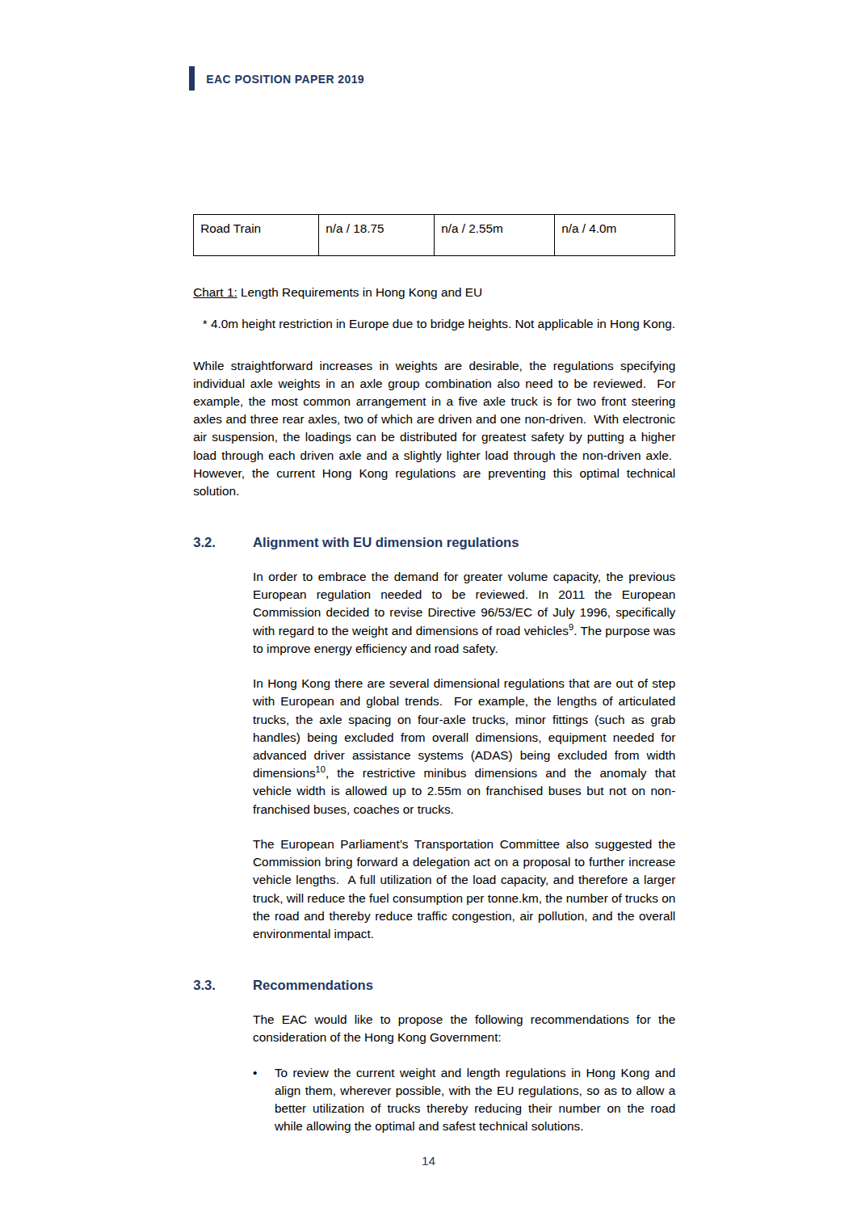EAC POSITION PAPER 2019
| Road Train | n/a / 18.75 | n/a / 2.55m | n/a / 4.0m |
Chart 1: Length Requirements in Hong Kong and EU
* 4.0m height restriction in Europe due to bridge heights. Not applicable in Hong Kong.
While straightforward increases in weights are desirable, the regulations specifying individual axle weights in an axle group combination also need to be reviewed. For example, the most common arrangement in a five axle truck is for two front steering axles and three rear axles, two of which are driven and one non-driven. With electronic air suspension, the loadings can be distributed for greatest safety by putting a higher load through each driven axle and a slightly lighter load through the non-driven axle. However, the current Hong Kong regulations are preventing this optimal technical solution.
3.2. Alignment with EU dimension regulations
In order to embrace the demand for greater volume capacity, the previous European regulation needed to be reviewed. In 2011 the European Commission decided to revise Directive 96/53/EC of July 1996, specifically with regard to the weight and dimensions of road vehicles9. The purpose was to improve energy efficiency and road safety.
In Hong Kong there are several dimensional regulations that are out of step with European and global trends. For example, the lengths of articulated trucks, the axle spacing on four-axle trucks, minor fittings (such as grab handles) being excluded from overall dimensions, equipment needed for advanced driver assistance systems (ADAS) being excluded from width dimensions10, the restrictive minibus dimensions and the anomaly that vehicle width is allowed up to 2.55m on franchised buses but not on non-franchised buses, coaches or trucks.
The European Parliament’s Transportation Committee also suggested the Commission bring forward a delegation act on a proposal to further increase vehicle lengths. A full utilization of the load capacity, and therefore a larger truck, will reduce the fuel consumption per tonne.km, the number of trucks on the road and thereby reduce traffic congestion, air pollution, and the overall environmental impact.
3.3. Recommendations
The EAC would like to propose the following recommendations for the consideration of the Hong Kong Government:
To review the current weight and length regulations in Hong Kong and align them, wherever possible, with the EU regulations, so as to allow a better utilization of trucks thereby reducing their number on the road while allowing the optimal and safest technical solutions.
14